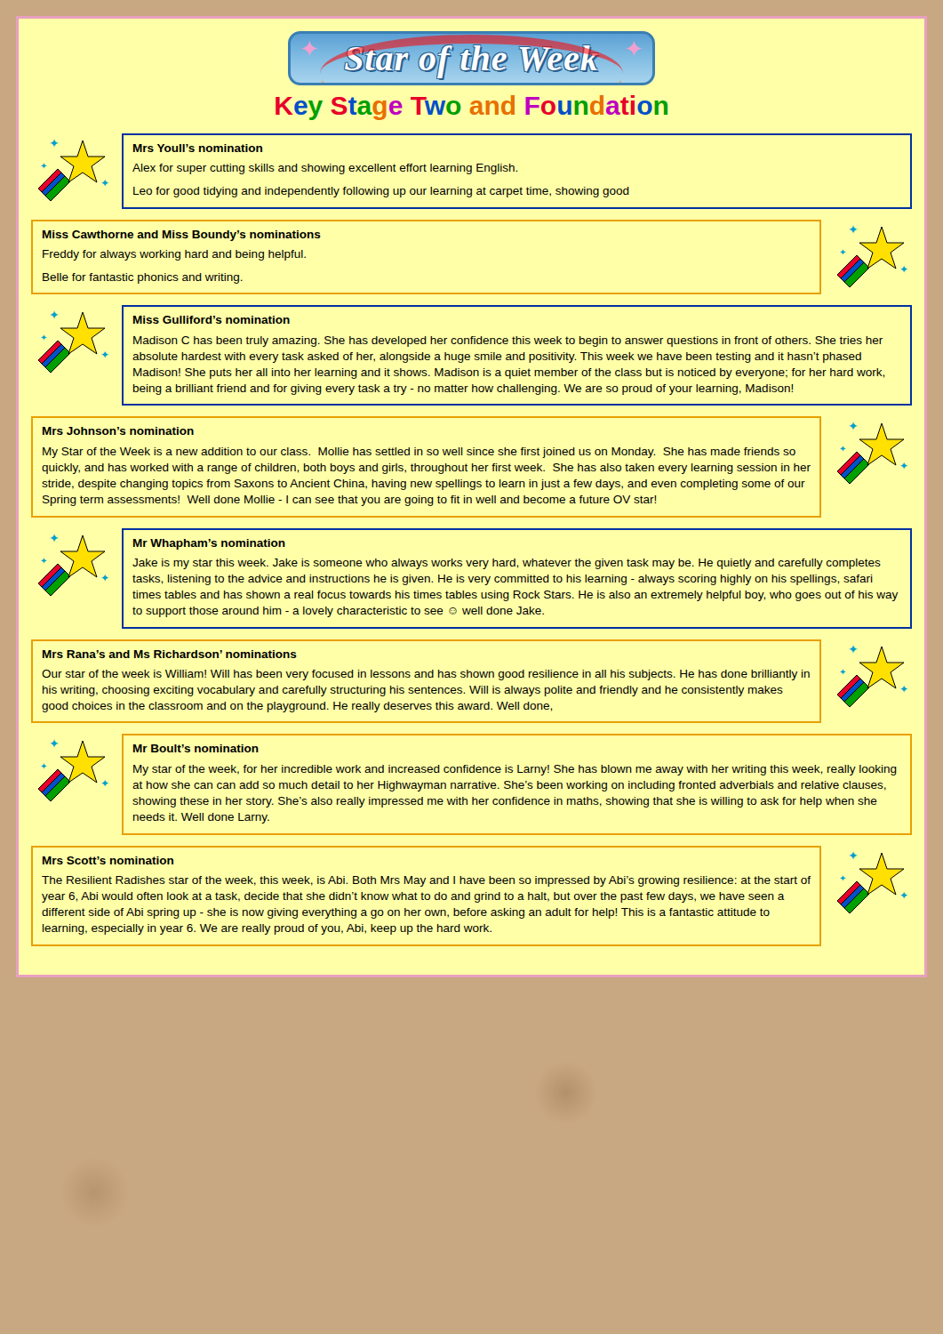✦ ✦
Star of the Week
Key Stage Two and Foundation
✦ ✦ ✦
Mrs Youll’s nomination
Alex for super cutting skills and showing excellent effort learning English.
Leo for good tidying and independently following up our learning at carpet time, showing good
✦ ✦ ✦
Miss Cawthorne and Miss Boundy’s nominations
Freddy for always working hard and being helpful.
Belle for fantastic phonics and writing.
✦ ✦ ✦
Miss Gulliford’s nomination
Madison C has been truly amazing. She has developed her confidence this week to begin to answer questions in front of others. She tries her absolute hardest with every task asked of her, alongside a huge smile and positivity. This week we have been testing and it hasn’t phased Madison! She puts her all into her learning and it shows. Madison is a quiet member of the class but is noticed by everyone; for her hard work, being a brilliant friend and for giving every task a try - no matter how challenging. We are so proud of your learning, Madison!
✦ ✦ ✦
Mrs Johnson’s nomination
My Star of the Week is a new addition to our class. Mollie has settled in so well since she first joined us on Monday. She has made friends so quickly, and has worked with a range of children, both boys and girls, throughout her first week. She has also taken every learning session in her stride, despite changing topics from Saxons to Ancient China, having new spellings to learn in just a few days, and even completing some of our Spring term assessments! Well done Mollie - I can see that you are going to fit in well and become a future OV star!
✦ ✦ ✦
Mr Whapham’s nomination
Jake is my star this week. Jake is someone who always works very hard, whatever the given task may be. He quietly and carefully completes tasks, listening to the advice and instructions he is given. He is very committed to his learning - always scoring highly on his spellings, safari times tables and has shown a real focus towards his times tables using Rock Stars. He is also an extremely helpful boy, who goes out of his way to support those around him - a lovely characteristic to see ☺ well done Jake.
✦ ✦ ✦
Mrs Rana’s and Ms Richardson’ nominations
Our star of the week is William! Will has been very focused in lessons and has shown good resilience in all his subjects. He has done brilliantly in his writing, choosing exciting vocabulary and carefully structuring his sentences. Will is always polite and friendly and he consistently makes good choices in the classroom and on the playground. He really deserves this award. Well done,
✦ ✦ ✦
Mr Boult’s nomination
My star of the week, for her incredible work and increased confidence is Larny! She has blown me away with her writing this week, really looking at how she can can add so much detail to her Highwayman narrative. She’s been working on including fronted adverbials and relative clauses, showing these in her story. She’s also really impressed me with her confidence in maths, showing that she is willing to ask for help when she needs it. Well done Larny.
✦ ✦ ✦
Mrs Scott’s nomination
The Resilient Radishes star of the week, this week, is Abi. Both Mrs May and I have been so impressed by Abi’s growing resilience: at the start of year 6, Abi would often look at a task, decide that she didn’t know what to do and grind to a halt, but over the past few days, we have seen a different side of Abi spring up - she is now giving everything a go on her own, before asking an adult for help! This is a fantastic attitude to learning, especially in year 6. We are really proud of you, Abi, keep up the hard work.